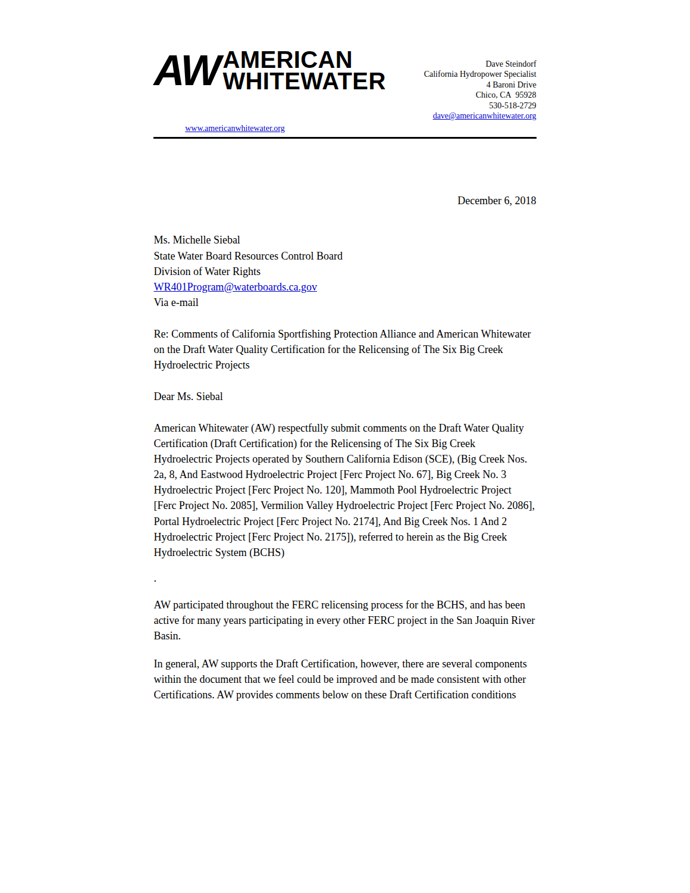AW
American Whitewater
Dave Steindorf
California Hydropower Specialist
4 Baroni Drive
Chico, CA 95928
530-518-2729
dave@americanwhitewater.org
www.americanwhitewater.org
December 6, 2018
Ms. Michelle Siebal
State Water Board Resources Control Board
Division of Water Rights
WR401Program@waterboards.ca.gov
Via e-mail
Re: Comments of California Sportfishing Protection Alliance and American Whitewater on the Draft Water Quality Certification for the Relicensing of The Six Big Creek Hydroelectric Projects
Dear Ms. Siebal
American Whitewater (AW) respectfully submit comments on the Draft Water Quality Certification (Draft Certification) for the Relicensing of The Six Big Creek Hydroelectric Projects operated by Southern California Edison (SCE), (Big Creek Nos. 2a, 8, And Eastwood Hydroelectric Project [Ferc Project No. 67], Big Creek No. 3 Hydroelectric Project [Ferc Project No. 120], Mammoth Pool Hydroelectric Project [Ferc Project No. 2085], Vermilion Valley Hydroelectric Project [Ferc Project No. 2086], Portal Hydroelectric Project [Ferc Project No. 2174], And Big Creek Nos. 1 And 2 Hydroelectric Project [Ferc Project No. 2175]), referred to herein as the Big Creek Hydroelectric System (BCHS)
.
AW participated throughout the FERC relicensing process for the BCHS, and has been active for many years participating in every other FERC project in the San Joaquin River Basin.
In general, AW supports the Draft Certification, however, there are several components within the document that we feel could be improved and be made consistent with other Certifications. AW provides comments below on these Draft Certification conditions